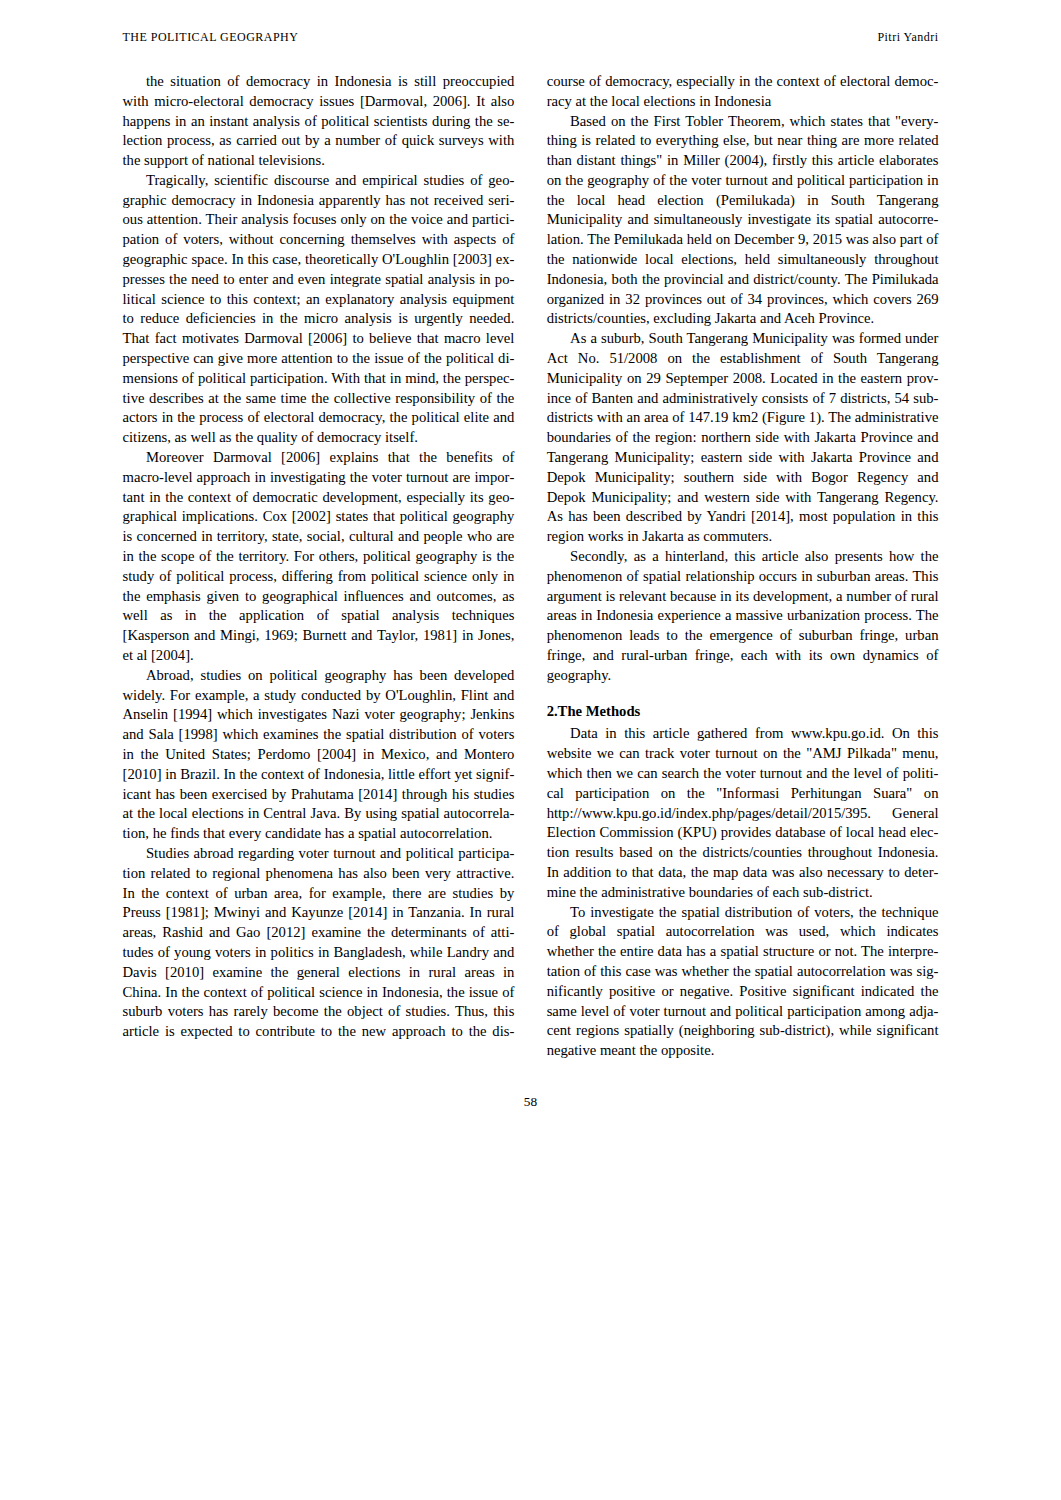The Political Geography Pitri Yandri
the situation of democracy in Indonesia is still preoccupied with micro-electoral democracy issues [Darmoval, 2006]. It also happens in an instant analysis of political scientists during the selection process, as carried out by a number of quick surveys with the support of national televisions.
Tragically, scientific discourse and empirical studies of geographic democracy in Indonesia apparently has not received serious attention. Their analysis focuses only on the voice and participation of voters, without concerning themselves with aspects of geographic space. In this case, theoretically O'Loughlin [2003] expresses the need to enter and even integrate spatial analysis in political science to this context; an explanatory analysis equipment to reduce deficiencies in the micro analysis is urgently needed. That fact motivates Darmoval [2006] to believe that macro level perspective can give more attention to the issue of the political dimensions of political participation. With that in mind, the perspective describes at the same time the collective responsibility of the actors in the process of electoral democracy, the political elite and citizens, as well as the quality of democracy itself.
Moreover Darmoval [2006] explains that the benefits of macro-level approach in investigating the voter turnout are important in the context of democratic development, especially its geographical implications. Cox [2002] states that political geography is concerned in territory, state, social, cultural and people who are in the scope of the territory. For others, political geography is the study of political process, differing from political science only in the emphasis given to geographical influences and outcomes, as well as in the application of spatial analysis techniques [Kasperson and Mingi, 1969; Burnett and Taylor, 1981] in Jones, et al [2004].
Abroad, studies on political geography has been developed widely. For example, a study conducted by O'Loughlin, Flint and Anselin [1994] which investigates Nazi voter geography; Jenkins and Sala [1998] which examines the spatial distribution of voters in the United States; Perdomo [2004] in Mexico, and Montero [2010] in Brazil. In the context of Indonesia, little effort yet significant has been exercised by Prahutama [2014] through his studies at the local elections in Central Java. By using spatial autocorrelation, he finds that every candidate has a spatial autocorrelation.
Studies abroad regarding voter turnout and political participation related to regional phenomena has also been very attractive. In the context of urban area, for example, there are studies by Preuss [1981]; Mwinyi and Kayunze [2014] in Tanzania. In rural areas, Rashid and Gao [2012] examine the determinants of attitudes of young voters in politics in Bangladesh, while Landry and Davis [2010] examine the general elections in rural areas in China. In the context of political science in Indonesia, the issue of suburb voters has rarely become the object of studies. Thus, this article is expected to contribute to the new approach to the discourse of democracy, especially in the context of electoral democracy at the local elections in Indonesia
Based on the First Tobler Theorem, which states that "everything is related to everything else, but near thing are more related than distant things" in Miller (2004), firstly this article elaborates on the geography of the voter turnout and political participation in the local head election (Pemilukada) in South Tangerang Municipality and simultaneously investigate its spatial autocorrelation. The Pemilukada held on December 9, 2015 was also part of the nationwide local elections, held simultaneously throughout Indonesia, both the provincial and district/county. The Pimilukada organized in 32 provinces out of 34 provinces, which covers 269 districts/counties, excluding Jakarta and Aceh Province.
As a suburb, South Tangerang Municipality was formed under Act No. 51/2008 on the establishment of South Tangerang Municipality on 29 Septemper 2008. Located in the eastern province of Banten and administratively consists of 7 districts, 54 subdistricts with an area of 147.19 km2 (Figure 1). The administrative boundaries of the region: northern side with Jakarta Province and Tangerang Municipality; eastern side with Jakarta Province and Depok Municipality; southern side with Bogor Regency and Depok Municipality; and western side with Tangerang Regency. As has been described by Yandri [2014], most population in this region works in Jakarta as commuters.
Secondly, as a hinterland, this article also presents how the phenomenon of spatial relationship occurs in suburban areas. This argument is relevant because in its development, a number of rural areas in Indonesia experience a massive urbanization process. The phenomenon leads to the emergence of suburban fringe, urban fringe, and rural-urban fringe, each with its own dynamics of geography.
2.The Methods
Data in this article gathered from www.kpu.go.id. On this website we can track voter turnout on the "AMJ Pilkada" menu, which then we can search the voter turnout and the level of political participation on the "Informasi Perhitungan Suara" on http://www.kpu.go.id/index.php/pages/detail/2015/395. General Election Commission (KPU) provides database of local head election results based on the districts/counties throughout Indonesia. In addition to that data, the map data was also necessary to determine the administrative boundaries of each sub-district.
To investigate the spatial distribution of voters, the technique of global spatial autocorrelation was used, which indicates whether the entire data has a spatial structure or not. The interpretation of this case was whether the spatial autocorrelation was significantly positive or negative. Positive significant indicated the same level of voter turnout and political participation among adjacent regions spatially (neighboring sub-district), while significant negative meant the opposite.
58